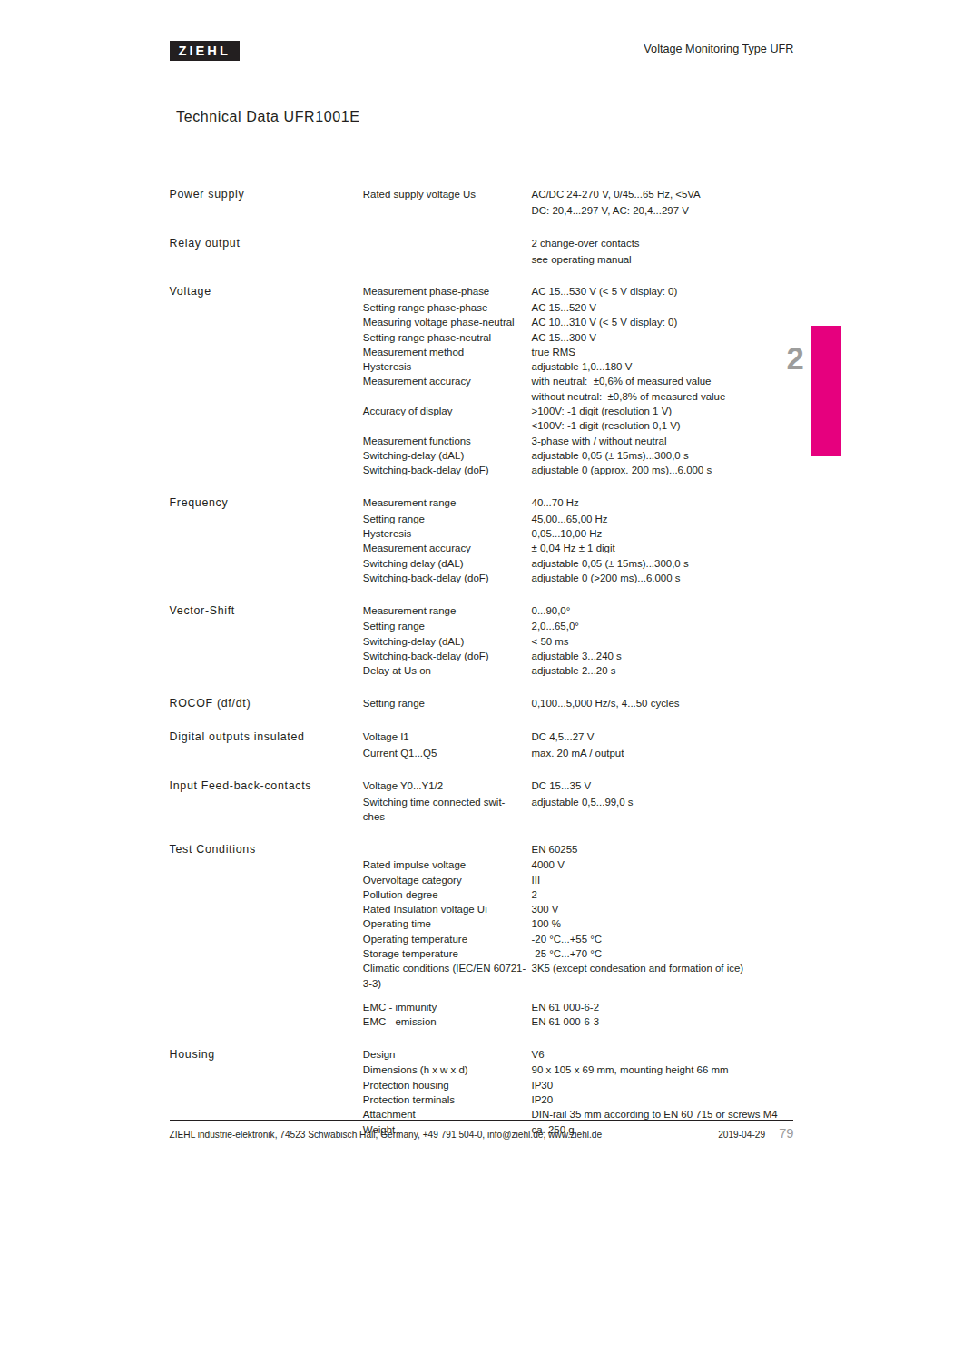ZIEHL
Voltage Monitoring Type UFR
Technical Data UFR1001E
2
| Power supply | Rated supply voltage Us | AC/DC 24-270 V, 0/45...65 Hz, <5VA |
| | | DC: 20,4...297 V, AC: 20,4...297 V |
| Relay output | | 2 change-over contacts |
| | | see operating manual |
| Voltage | Measurement phase-phase | AC 15...530 V (< 5 V display: 0) |
| | Setting range phase-phase | AC 15...520 V |
| | Measuring voltage phase-neutral | AC 10...310 V (< 5 V display: 0) |
| | Setting range phase-neutral | AC 15...300 V |
| | Measurement method | true RMS |
| | Hysteresis | adjustable 1,0...180 V |
| | Measurement accuracy | with neutral: ±0,6% of measured value |
| | | without neutral: ±0,8% of measured value |
| | Accuracy of display | >100V: -1 digit (resolution 1 V) |
| | | <100V: -1 digit (resolution 0,1 V) |
| | Measurement functions | 3-phase with / without neutral |
| | Switching-delay (dAL) | adjustable 0,05 (± 15ms)...300,0 s |
| | Switching-back-delay (doF) | adjustable 0 (approx. 200 ms)...6.000 s |
| Frequency | Measurement range | 40...70 Hz |
| | Setting range | 45,00...65,00 Hz |
| | Hysteresis | 0,05...10,00 Hz |
| | Measurement accuracy | ± 0,04 Hz ± 1 digit |
| | Switching delay (dAL) | adjustable 0,05 (± 15ms)...300,0 s |
| | Switching-back-delay (doF) | adjustable 0 (>200 ms)...6.000 s |
| Vector-Shift | Measurement range | 0...90,0° |
| | Setting range | 2,0...65,0° |
| | Switching-delay (dAL) | < 50 ms |
| | Switching-back-delay (doF) | adjustable 3...240 s |
| | Delay at Us on | adjustable 2...20 s |
| ROCOF (df/dt) | Setting range | 0,100...5,000 Hz/s, 4...50 cycles |
| Digital outputs insulated | Voltage I1 | DC 4,5...27 V |
| | Current Q1...Q5 | max. 20 mA / output |
| Input Feed-back-contacts | Voltage Y0...Y1/2 | DC 15...35 V |
| | Switching time connected swit- ches | adjustable 0,5...99,0 s |
| Test Conditions | | EN 60255 |
| | Rated impulse voltage | 4000 V |
| | Overvoltage category | III |
| | Pollution degree | 2 |
| | Rated Insulation voltage Ui | 300 V |
| | Operating time | 100 % |
| | Operating temperature | -20 °C...+55 °C |
| | Storage temperature | -25 °C...+70 °C |
| | Climatic conditions (IEC/EN 60721-3-3) | 3K5 (except condesation and formation of ice) |
| | EMC - immunity | EN 61 000-6-2 |
| | EMC - emission | EN 61 000-6-3 |
| Housing | Design | V6 |
| | Dimensions (h x w x d) | 90 x 105 x 69 mm, mounting height 66 mm |
| | Protection housing | IP30 |
| | Protection terminals | IP20 |
| | Attachment | DIN-rail 35 mm according to EN 60 715 or screws M4 |
| | Weight | ca. 250 g |
ZIEHL industrie-elektronik, 74523 Schwäbisch Hall, Germany, +49 791 504-0, info@ziehl.de, www.ziehl.de
2019-04-29 79